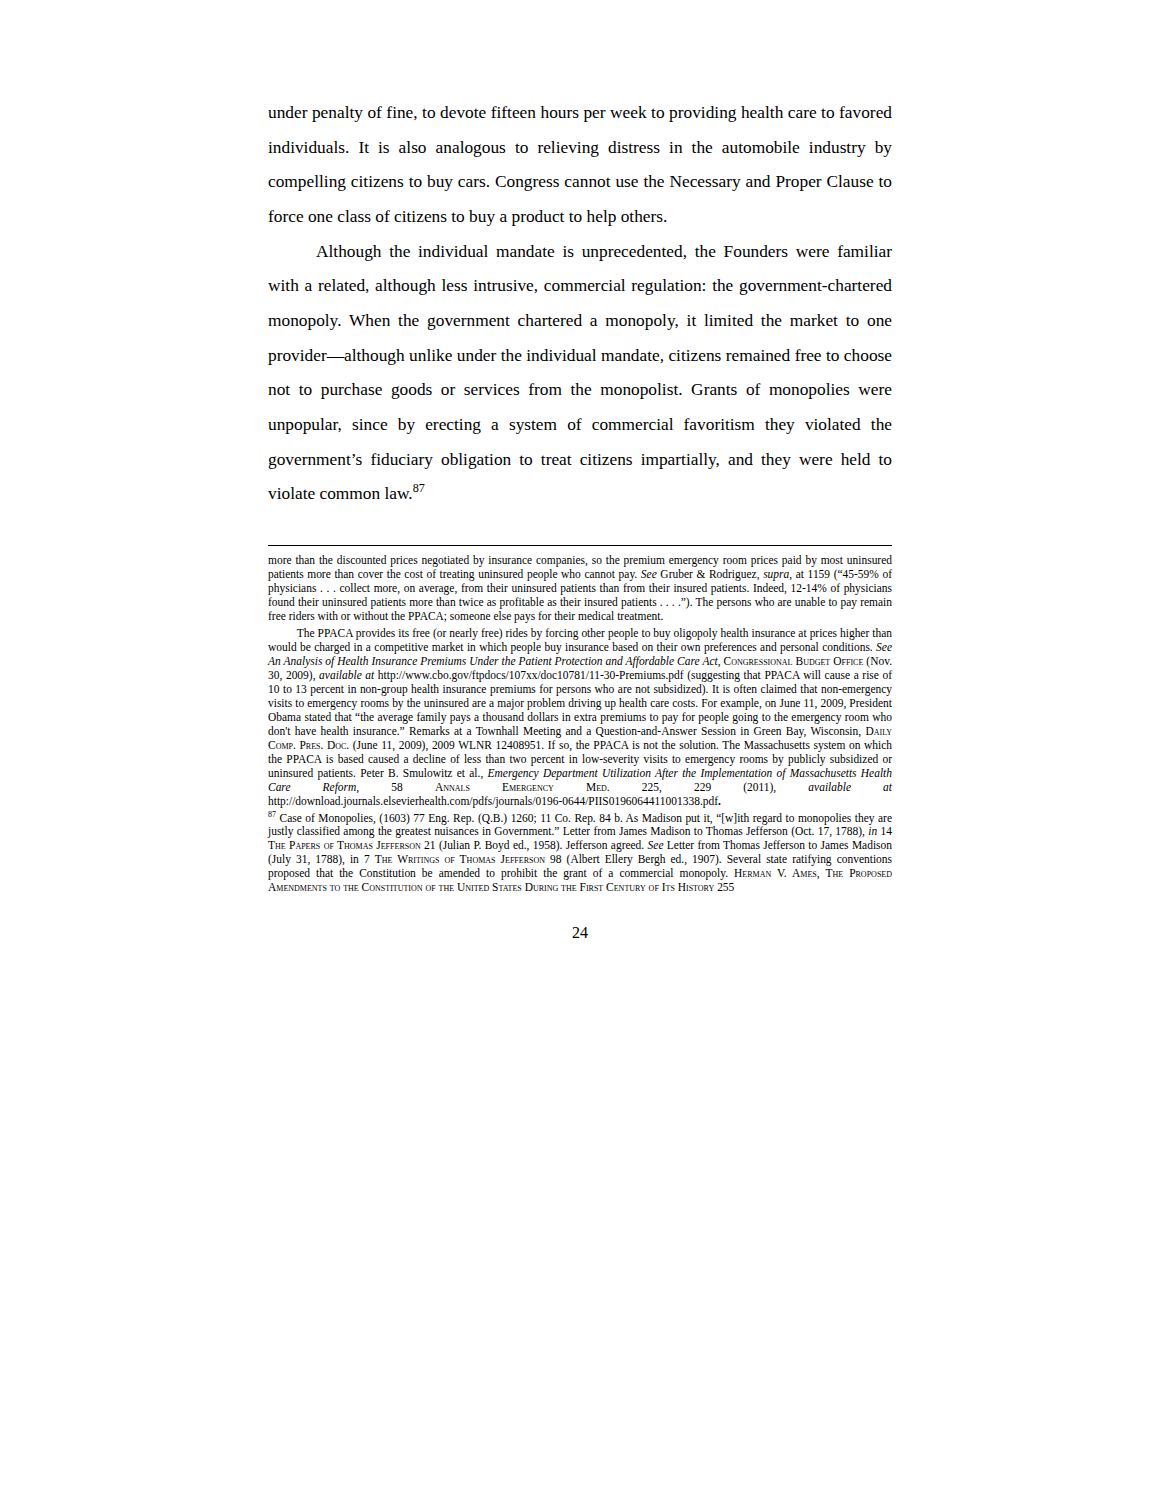under penalty of fine, to devote fifteen hours per week to providing health care to favored individuals. It is also analogous to relieving distress in the automobile industry by compelling citizens to buy cars. Congress cannot use the Necessary and Proper Clause to force one class of citizens to buy a product to help others.
Although the individual mandate is unprecedented, the Founders were familiar with a related, although less intrusive, commercial regulation: the government-chartered monopoly. When the government chartered a monopoly, it limited the market to one provider—although unlike under the individual mandate, citizens remained free to choose not to purchase goods or services from the monopolist. Grants of monopolies were unpopular, since by erecting a system of commercial favoritism they violated the government’s fiduciary obligation to treat citizens impartially, and they were held to violate common law.87
more than the discounted prices negotiated by insurance companies, so the premium emergency room prices paid by most uninsured patients more than cover the cost of treating uninsured people who cannot pay. See Gruber & Rodriguez, supra, at 1159 (“45-59% of physicians . . . collect more, on average, from their uninsured patients than from their insured patients. Indeed, 12-14% of physicians found their uninsured patients more than twice as profitable as their insured patients . . . .”). The persons who are unable to pay remain free riders with or without the PPACA; someone else pays for their medical treatment.
The PPACA provides its free (or nearly free) rides by forcing other people to buy oligopoly health insurance at prices higher than would be charged in a competitive market in which people buy insurance based on their own preferences and personal conditions. See An Analysis of Health Insurance Premiums Under the Patient Protection and Affordable Care Act, Congressional Budget Office (Nov. 30, 2009), available at http://www.cbo.gov/ftpdocs/107xx/doc10781/11-30-Premiums.pdf (suggesting that PPACA will cause a rise of 10 to 13 percent in non-group health insurance premiums for persons who are not subsidized). It is often claimed that non-emergency visits to emergency rooms by the uninsured are a major problem driving up health care costs. For example, on June 11, 2009, President Obama stated that “the average family pays a thousand dollars in extra premiums to pay for people going to the emergency room who don't have health insurance.” Remarks at a Townhall Meeting and a Question-and-Answer Session in Green Bay, Wisconsin, Daily Comp. Pres. Doc. (June 11, 2009), 2009 WLNR 12408951. If so, the PPACA is not the solution. The Massachusetts system on which the PPACA is based caused a decline of less than two percent in low-severity visits to emergency rooms by publicly subsidized or uninsured patients. Peter B. Smulowitz et al., Emergency Department Utilization After the Implementation of Massachusetts Health Care Reform, 58 Annals Emergency Med. 225, 229 (2011), available at http://download.journals.elsevierhealth.com/pdfs/journals/0196-0644/PIIS0196064411001338.pdf.
87 Case of Monopolies, (1603) 77 Eng. Rep. (Q.B.) 1260; 11 Co. Rep. 84 b. As Madison put it, “[w]ith regard to monopolies they are justly classified among the greatest nuisances in Government.” Letter from James Madison to Thomas Jefferson (Oct. 17, 1788), in 14 The Papers of Thomas Jefferson 21 (Julian P. Boyd ed., 1958). Jefferson agreed. See Letter from Thomas Jefferson to James Madison (July 31, 1788), in 7 The Writings of Thomas Jefferson 98 (Albert Ellery Bergh ed., 1907). Several state ratifying conventions proposed that the Constitution be amended to prohibit the grant of a commercial monopoly. Herman V. Ames, The Proposed Amendments to the Constitution of the United States During the First Century of Its History 255
24